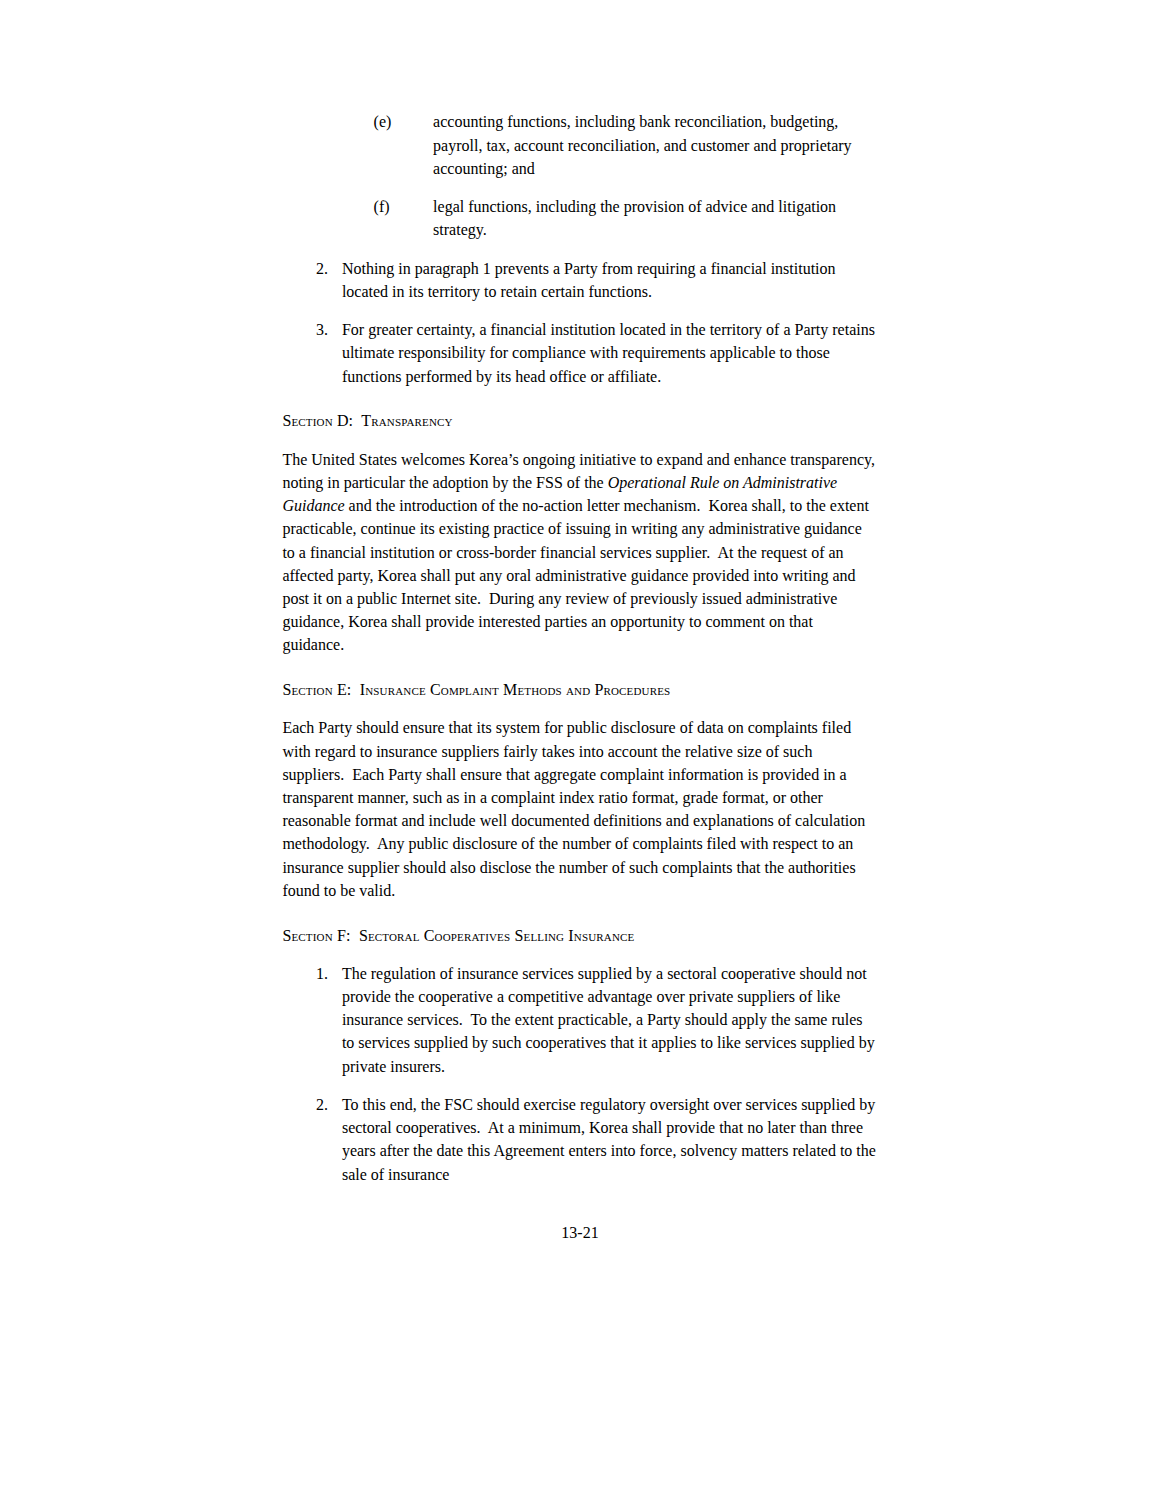(e) accounting functions, including bank reconciliation, budgeting, payroll, tax, account reconciliation, and customer and proprietary accounting; and
(f) legal functions, including the provision of advice and litigation strategy.
2. Nothing in paragraph 1 prevents a Party from requiring a financial institution located in its territory to retain certain functions.
3. For greater certainty, a financial institution located in the territory of a Party retains ultimate responsibility for compliance with requirements applicable to those functions performed by its head office or affiliate.
Section D: Transparency
The United States welcomes Korea’s ongoing initiative to expand and enhance transparency, noting in particular the adoption by the FSS of the Operational Rule on Administrative Guidance and the introduction of the no-action letter mechanism. Korea shall, to the extent practicable, continue its existing practice of issuing in writing any administrative guidance to a financial institution or cross-border financial services supplier. At the request of an affected party, Korea shall put any oral administrative guidance provided into writing and post it on a public Internet site. During any review of previously issued administrative guidance, Korea shall provide interested parties an opportunity to comment on that guidance.
Section E: Insurance Complaint Methods and Procedures
Each Party should ensure that its system for public disclosure of data on complaints filed with regard to insurance suppliers fairly takes into account the relative size of such suppliers. Each Party shall ensure that aggregate complaint information is provided in a transparent manner, such as in a complaint index ratio format, grade format, or other reasonable format and include well documented definitions and explanations of calculation methodology. Any public disclosure of the number of complaints filed with respect to an insurance supplier should also disclose the number of such complaints that the authorities found to be valid.
Section F: Sectoral Cooperatives Selling Insurance
1. The regulation of insurance services supplied by a sectoral cooperative should not provide the cooperative a competitive advantage over private suppliers of like insurance services. To the extent practicable, a Party should apply the same rules to services supplied by such cooperatives that it applies to like services supplied by private insurers.
2. To this end, the FSC should exercise regulatory oversight over services supplied by sectoral cooperatives. At a minimum, Korea shall provide that no later than three years after the date this Agreement enters into force, solvency matters related to the sale of insurance
13-21